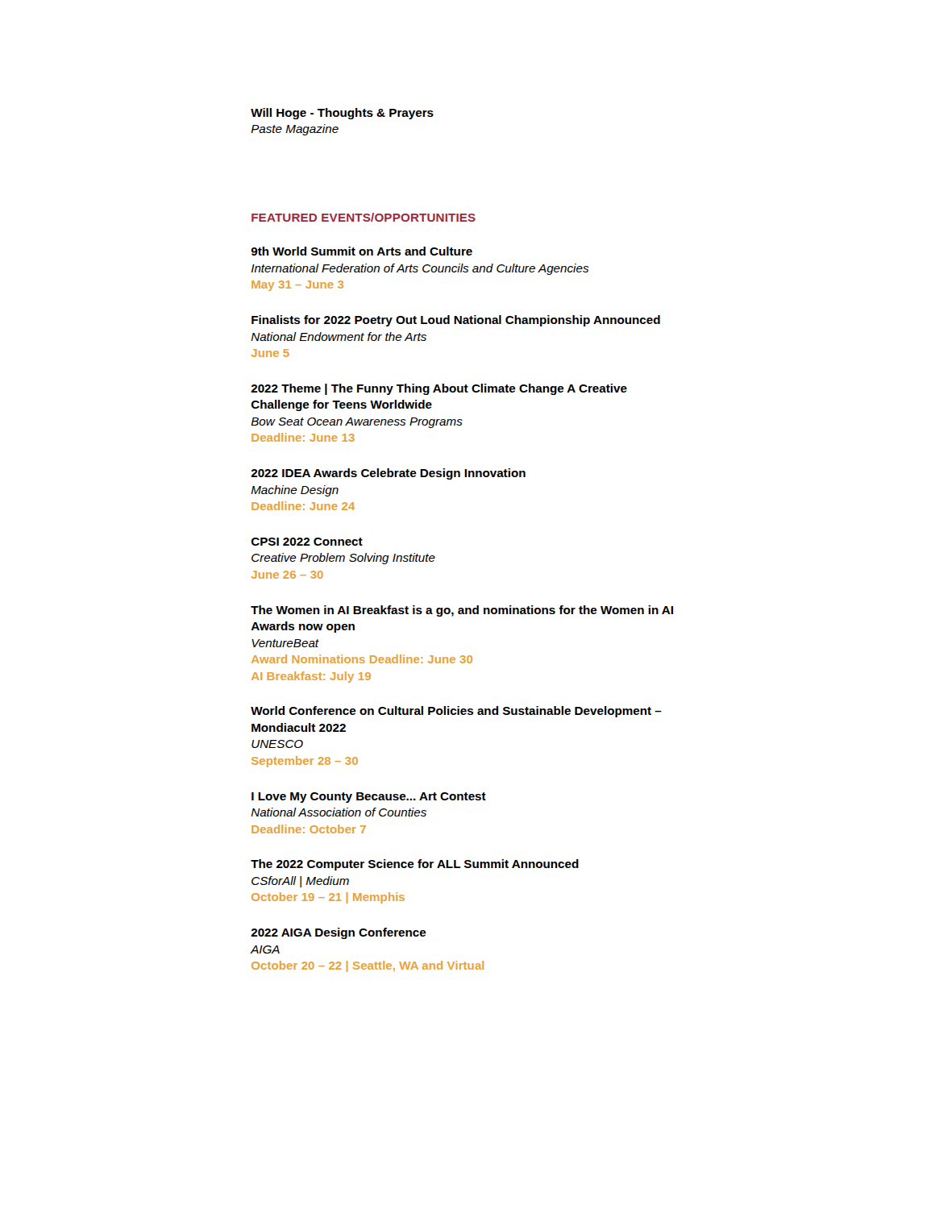Will Hoge - Thoughts & Prayers
Paste Magazine
FEATURED EVENTS/OPPORTUNITIES
9th World Summit on Arts and Culture
International Federation of Arts Councils and Culture Agencies
May 31 – June 3
Finalists for 2022 Poetry Out Loud National Championship Announced
National Endowment for the Arts
June 5
2022 Theme | The Funny Thing About Climate Change A Creative Challenge for Teens Worldwide
Bow Seat Ocean Awareness Programs
Deadline: June 13
2022 IDEA Awards Celebrate Design Innovation
Machine Design
Deadline: June 24
CPSI 2022 Connect
Creative Problem Solving Institute
June 26 – 30
The Women in AI Breakfast is a go, and nominations for the Women in AI Awards now open
VentureBeat
Award Nominations Deadline: June 30
AI Breakfast: July 19
World Conference on Cultural Policies and Sustainable Development – Mondiacult 2022
UNESCO
September 28 – 30
I Love My County Because... Art Contest
National Association of Counties
Deadline: October 7
The 2022 Computer Science for ALL Summit Announced
CSforAll | Medium
October 19 – 21 | Memphis
2022 AIGA Design Conference
AIGA
October 20 – 22 | Seattle, WA and Virtual